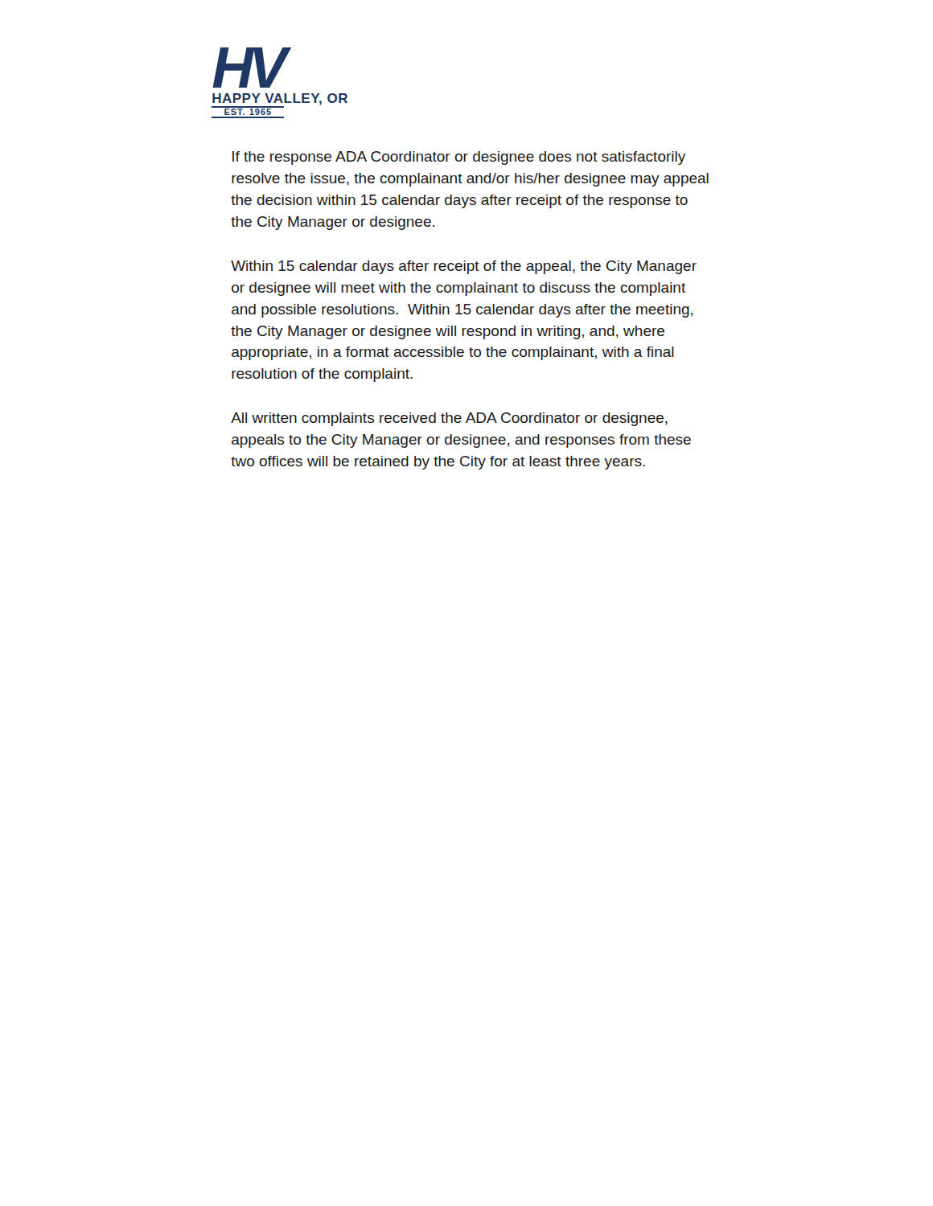HV HAPPY VALLEY, OR EST. 1965
If the response ADA Coordinator or designee does not satisfactorily resolve the issue, the complainant and/or his/her designee may appeal the decision within 15 calendar days after receipt of the response to the City Manager or designee.
Within 15 calendar days after receipt of the appeal, the City Manager or designee will meet with the complainant to discuss the complaint and possible resolutions. Within 15 calendar days after the meeting, the City Manager or designee will respond in writing, and, where appropriate, in a format accessible to the complainant, with a final resolution of the complaint.
All written complaints received the ADA Coordinator or designee, appeals to the City Manager or designee, and responses from these two offices will be retained by the City for at least three years.